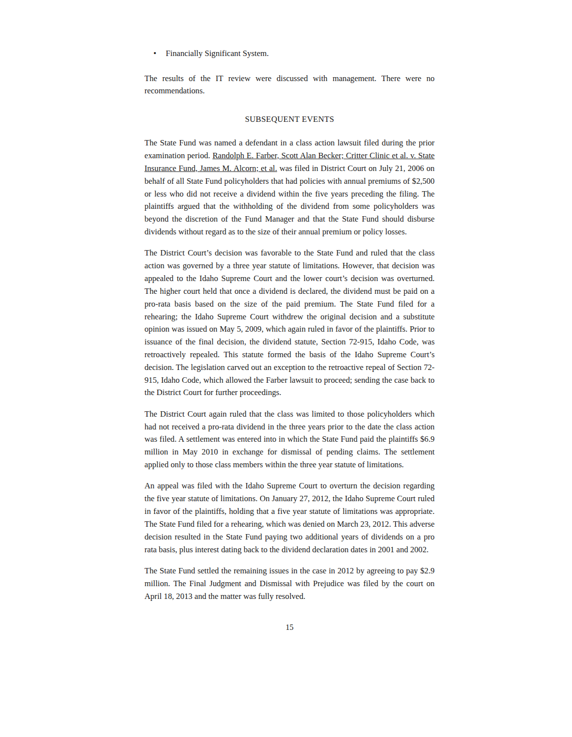Financially Significant System.
The results of the IT review were discussed with management. There were no recommendations.
Subsequent Events
The State Fund was named a defendant in a class action lawsuit filed during the prior examination period. Randolph E. Farber, Scott Alan Becker; Critter Clinic et al. v. State Insurance Fund, James M. Alcorn; et al. was filed in District Court on July 21, 2006 on behalf of all State Fund policyholders that had policies with annual premiums of $2,500 or less who did not receive a dividend within the five years preceding the filing. The plaintiffs argued that the withholding of the dividend from some policyholders was beyond the discretion of the Fund Manager and that the State Fund should disburse dividends without regard as to the size of their annual premium or policy losses.
The District Court’s decision was favorable to the State Fund and ruled that the class action was governed by a three year statute of limitations. However, that decision was appealed to the Idaho Supreme Court and the lower court’s decision was overturned. The higher court held that once a dividend is declared, the dividend must be paid on a pro-rata basis based on the size of the paid premium. The State Fund filed for a rehearing; the Idaho Supreme Court withdrew the original decision and a substitute opinion was issued on May 5, 2009, which again ruled in favor of the plaintiffs. Prior to issuance of the final decision, the dividend statute, Section 72-915, Idaho Code, was retroactively repealed. This statute formed the basis of the Idaho Supreme Court’s decision. The legislation carved out an exception to the retroactive repeal of Section 72-915, Idaho Code, which allowed the Farber lawsuit to proceed; sending the case back to the District Court for further proceedings.
The District Court again ruled that the class was limited to those policyholders which had not received a pro-rata dividend in the three years prior to the date the class action was filed. A settlement was entered into in which the State Fund paid the plaintiffs $6.9 million in May 2010 in exchange for dismissal of pending claims. The settlement applied only to those class members within the three year statute of limitations.
An appeal was filed with the Idaho Supreme Court to overturn the decision regarding the five year statute of limitations. On January 27, 2012, the Idaho Supreme Court ruled in favor of the plaintiffs, holding that a five year statute of limitations was appropriate. The State Fund filed for a rehearing, which was denied on March 23, 2012. This adverse decision resulted in the State Fund paying two additional years of dividends on a pro rata basis, plus interest dating back to the dividend declaration dates in 2001 and 2002.
The State Fund settled the remaining issues in the case in 2012 by agreeing to pay $2.9 million. The Final Judgment and Dismissal with Prejudice was filed by the court on April 18, 2013 and the matter was fully resolved.
15